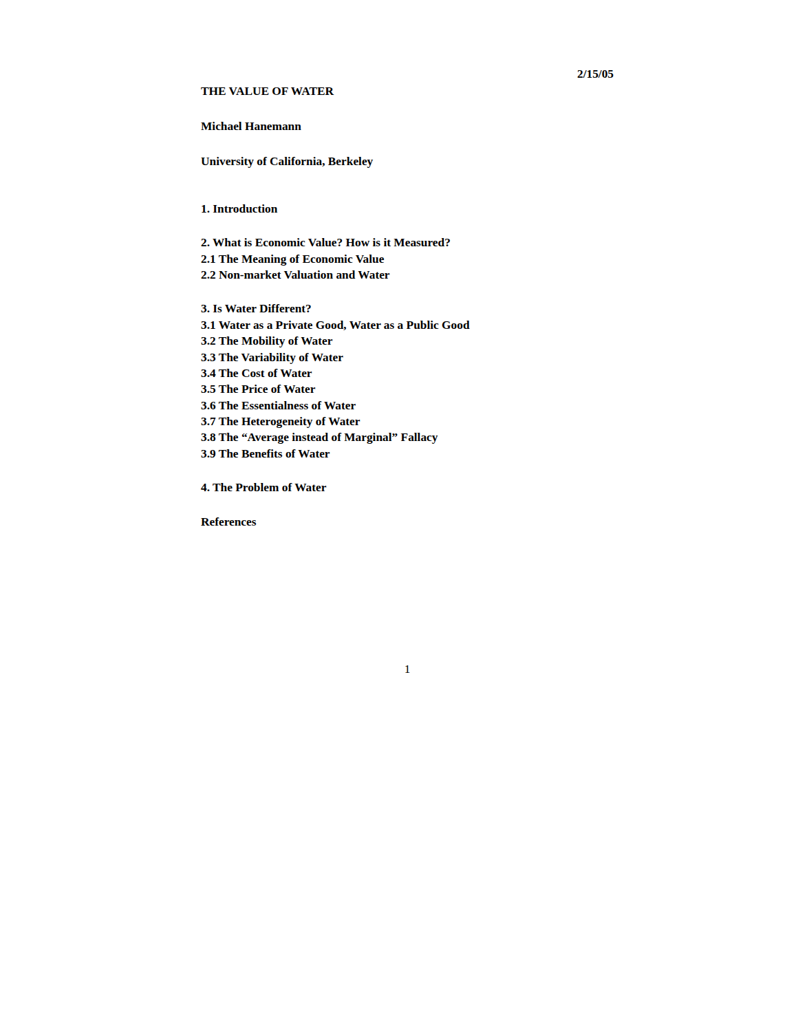2/15/05
The Value of Water
Michael Hanemann
University of California, Berkeley
1. Introduction
2. What is Economic Value? How is it Measured?
2.1 The Meaning of Economic Value
2.2 Non-market Valuation and Water
3. Is Water Different?
3.1 Water as a Private Good, Water as a Public Good
3.2 The Mobility of Water
3.3 The Variability of Water
3.4 The Cost of Water
3.5 The Price of Water
3.6 The Essentialness of Water
3.7 The Heterogeneity of Water
3.8 The “Average instead of Marginal” Fallacy
3.9 The Benefits of Water
4. The Problem of Water
References
1